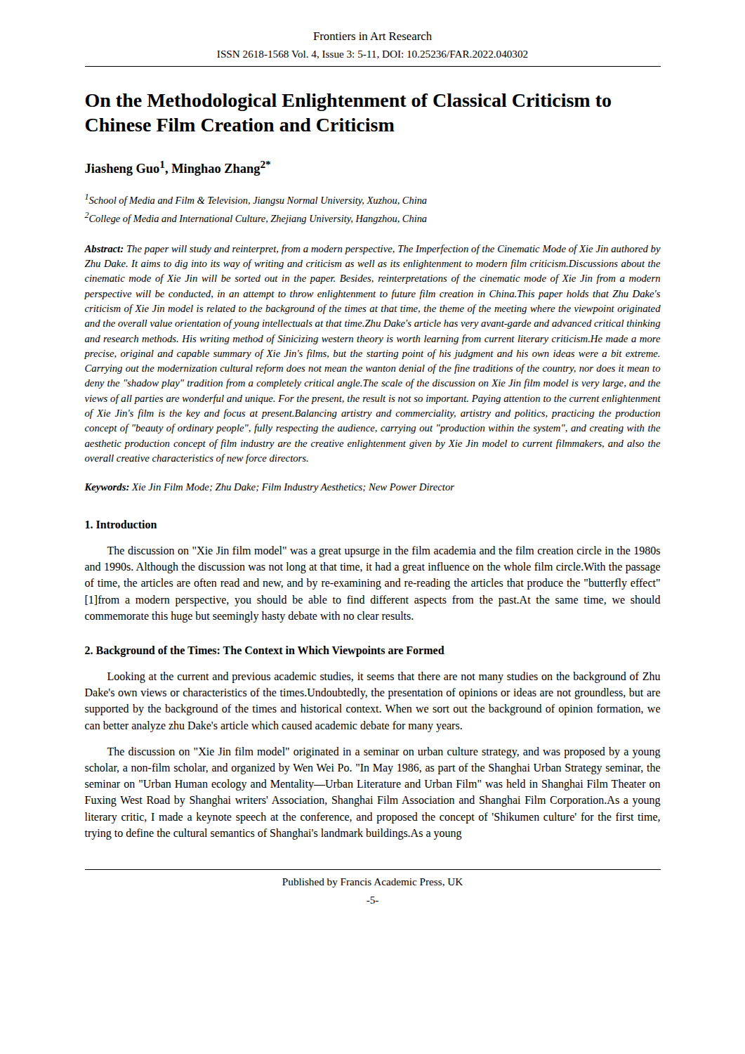Frontiers in Art Research
ISSN 2618-1568 Vol. 4, Issue 3: 5-11, DOI: 10.25236/FAR.2022.040302
On the Methodological Enlightenment of Classical Criticism to Chinese Film Creation and Criticism
Jiasheng Guo1, Minghao Zhang2*
1School of Media and Film & Television, Jiangsu Normal University, Xuzhou, China
2College of Media and International Culture, Zhejiang University, Hangzhou, China
Abstract: The paper will study and reinterpret, from a modern perspective, The Imperfection of the Cinematic Mode of Xie Jin authored by Zhu Dake. It aims to dig into its way of writing and criticism as well as its enlightenment to modern film criticism.Discussions about the cinematic mode of Xie Jin will be sorted out in the paper. Besides, reinterpretations of the cinematic mode of Xie Jin from a modern perspective will be conducted, in an attempt to throw enlightenment to future film creation in China.This paper holds that Zhu Dake's criticism of Xie Jin model is related to the background of the times at that time, the theme of the meeting where the viewpoint originated and the overall value orientation of young intellectuals at that time.Zhu Dake's article has very avant-garde and advanced critical thinking and research methods. His writing method of Sinicizing western theory is worth learning from current literary criticism.He made a more precise, original and capable summary of Xie Jin's films, but the starting point of his judgment and his own ideas were a bit extreme. Carrying out the modernization cultural reform does not mean the wanton denial of the fine traditions of the country, nor does it mean to deny the "shadow play" tradition from a completely critical angle.The scale of the discussion on Xie Jin film model is very large, and the views of all parties are wonderful and unique. For the present, the result is not so important. Paying attention to the current enlightenment of Xie Jin's film is the key and focus at present.Balancing artistry and commerciality, artistry and politics, practicing the production concept of "beauty of ordinary people", fully respecting the audience, carrying out "production within the system", and creating with the aesthetic production concept of film industry are the creative enlightenment given by Xie Jin model to current filmmakers, and also the overall creative characteristics of new force directors.
Keywords: Xie Jin Film Mode; Zhu Dake; Film Industry Aesthetics; New Power Director
1. Introduction
The discussion on "Xie Jin film model" was a great upsurge in the film academia and the film creation circle in the 1980s and 1990s. Although the discussion was not long at that time, it had a great influence on the whole film circle.With the passage of time, the articles are often read and new, and by re-examining and re-reading the articles that produce the "butterfly effect"[1]from a modern perspective, you should be able to find different aspects from the past.At the same time, we should commemorate this huge but seemingly hasty debate with no clear results.
2. Background of the Times: The Context in Which Viewpoints are Formed
Looking at the current and previous academic studies, it seems that there are not many studies on the background of Zhu Dake's own views or characteristics of the times.Undoubtedly, the presentation of opinions or ideas are not groundless, but are supported by the background of the times and historical context. When we sort out the background of opinion formation, we can better analyze zhu Dake's article which caused academic debate for many years.
The discussion on "Xie Jin film model" originated in a seminar on urban culture strategy, and was proposed by a young scholar, a non-film scholar, and organized by Wen Wei Po. "In May 1986, as part of the Shanghai Urban Strategy seminar, the seminar on "Urban Human ecology and Mentality—Urban Literature and Urban Film" was held in Shanghai Film Theater on Fuxing West Road by Shanghai writers' Association, Shanghai Film Association and Shanghai Film Corporation.As a young literary critic, I made a keynote speech at the conference, and proposed the concept of 'Shikumen culture' for the first time, trying to define the cultural semantics of Shanghai's landmark buildings.As a young
Published by Francis Academic Press, UK
-5-